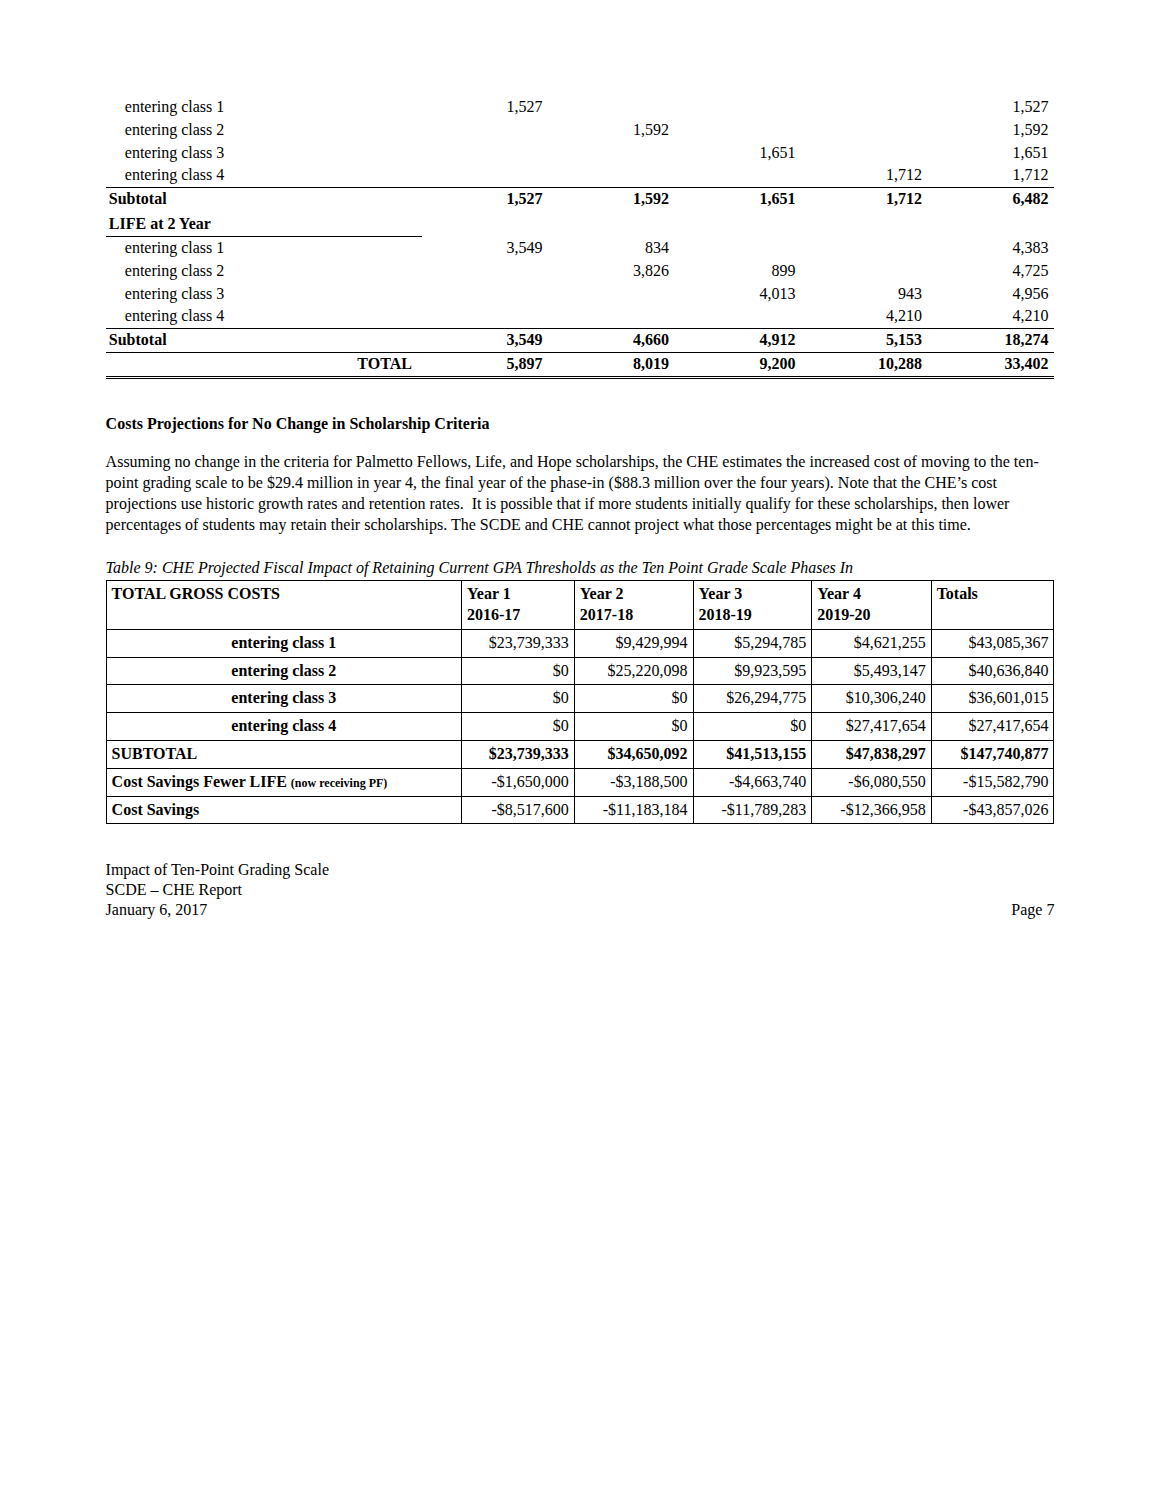| entering class 1 | 1,527 | | | | 1,527 |
| entering class 2 | | 1,592 | | | 1,592 |
| entering class 3 | | | 1,651 | | 1,651 |
| entering class 4 | | | | 1,712 | 1,712 |
| Subtotal | 1,527 | 1,592 | 1,651 | 1,712 | 6,482 |
| LIFE at 2 Year | | | | | |
| entering class 1 | 3,549 | 834 | | | 4,383 |
| entering class 2 | | 3,826 | 899 | | 4,725 |
| entering class 3 | | | 4,013 | 943 | 4,956 |
| entering class 4 | | | | 4,210 | 4,210 |
| Subtotal | 3,549 | 4,660 | 4,912 | 5,153 | 18,274 |
| TOTAL | 5,897 | 8,019 | 9,200 | 10,288 | 33,402 |
Costs Projections for No Change in Scholarship Criteria
Assuming no change in the criteria for Palmetto Fellows, Life, and Hope scholarships, the CHE estimates the increased cost of moving to the ten-point grading scale to be $29.4 million in year 4, the final year of the phase-in ($88.3 million over the four years). Note that the CHE’s cost projections use historic growth rates and retention rates. It is possible that if more students initially qualify for these scholarships, then lower percentages of students may retain their scholarships. The SCDE and CHE cannot project what those percentages might be at this time.
Table 9: CHE Projected Fiscal Impact of Retaining Current GPA Thresholds as the Ten Point Grade Scale Phases In
| TOTAL GROSS COSTS | Year 1 2016-17 | Year 2 2017-18 | Year 3 2018-19 | Year 4 2019-20 | Totals |
| --- | --- | --- | --- | --- | --- |
| entering class 1 | $23,739,333 | $9,429,994 | $5,294,785 | $4,621,255 | $43,085,367 |
| entering class 2 | $0 | $25,220,098 | $9,923,595 | $5,493,147 | $40,636,840 |
| entering class 3 | $0 | $0 | $26,294,775 | $10,306,240 | $36,601,015 |
| entering class 4 | $0 | $0 | $0 | $27,417,654 | $27,417,654 |
| SUBTOTAL | $23,739,333 | $34,650,092 | $41,513,155 | $47,838,297 | $147,740,877 |
| Cost Savings Fewer LIFE (now receiving PF) | -$1,650,000 | -$3,188,500 | -$4,663,740 | -$6,080,550 | -$15,582,790 |
| Cost Savings | -$8,517,600 | -$11,183,184 | -$11,789,283 | -$12,366,958 | -$43,857,026 |
Impact of Ten-Point Grading Scale
SCDE – CHE Report
January 6, 2017Page 7